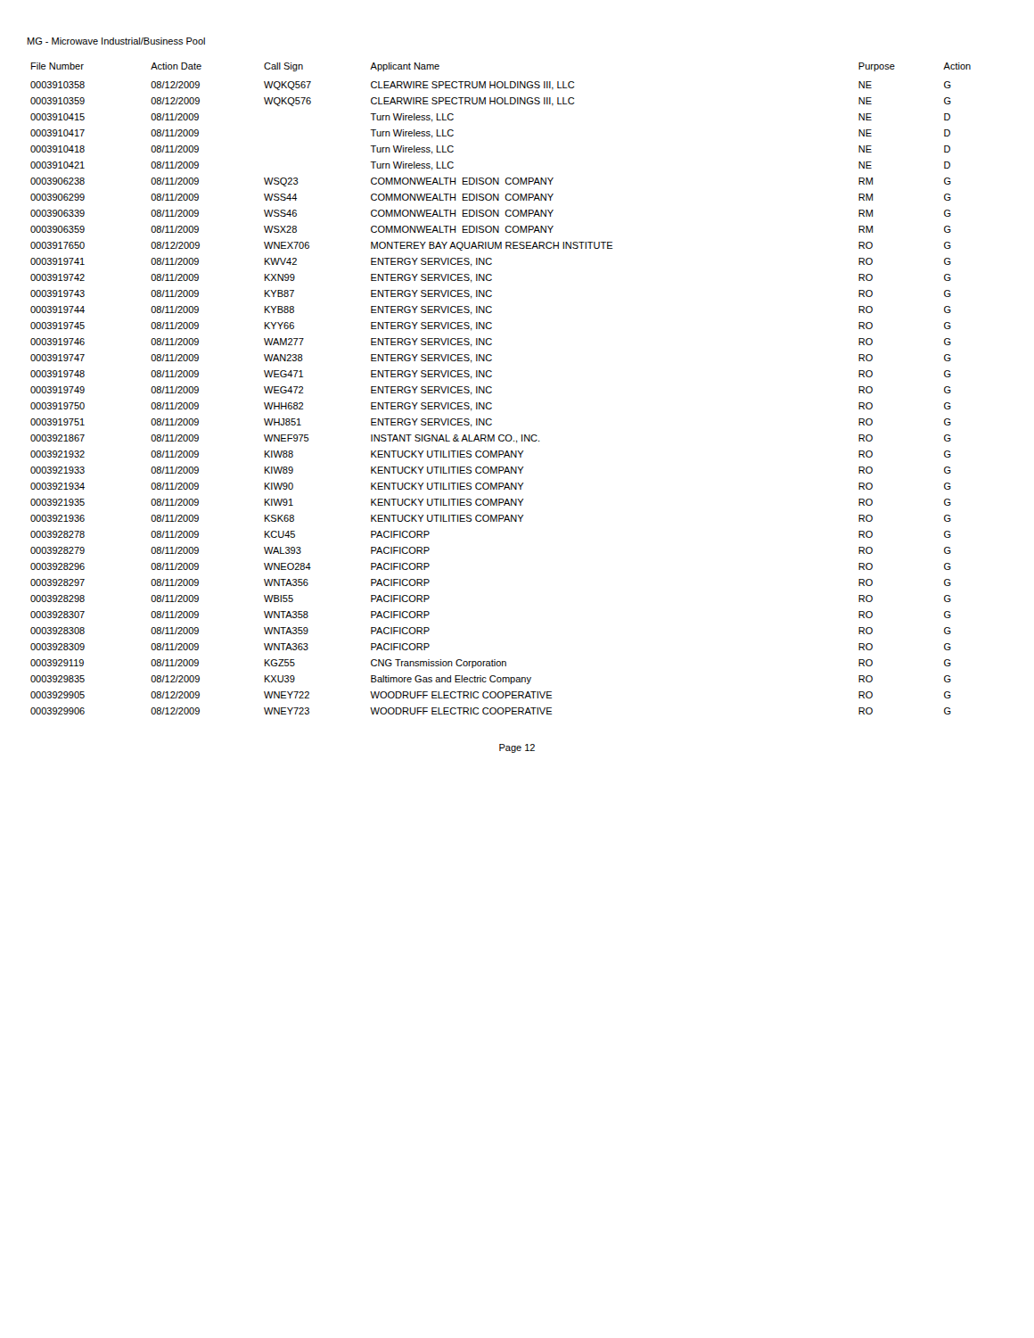MG - Microwave Industrial/Business Pool
| File Number | Action Date | Call Sign | Applicant Name | Purpose | Action |
| --- | --- | --- | --- | --- | --- |
| 0003910358 | 08/12/2009 | WQKQ567 | CLEARWIRE SPECTRUM HOLDINGS III, LLC | NE | G |
| 0003910359 | 08/12/2009 | WQKQ576 | CLEARWIRE SPECTRUM HOLDINGS III, LLC | NE | G |
| 0003910415 | 08/11/2009 | | Turn Wireless, LLC | NE | D |
| 0003910417 | 08/11/2009 | | Turn Wireless, LLC | NE | D |
| 0003910418 | 08/11/2009 | | Turn Wireless, LLC | NE | D |
| 0003910421 | 08/11/2009 | | Turn Wireless, LLC | NE | D |
| 0003906238 | 08/11/2009 | WSQ23 | COMMONWEALTH EDISON COMPANY | RM | G |
| 0003906299 | 08/11/2009 | WSS44 | COMMONWEALTH EDISON COMPANY | RM | G |
| 0003906339 | 08/11/2009 | WSS46 | COMMONWEALTH EDISON COMPANY | RM | G |
| 0003906359 | 08/11/2009 | WSX28 | COMMONWEALTH EDISON COMPANY | RM | G |
| 0003917650 | 08/12/2009 | WNEX706 | MONTEREY BAY AQUARIUM RESEARCH INSTITUTE | RO | G |
| 0003919741 | 08/11/2009 | KWV42 | ENTERGY SERVICES, INC | RO | G |
| 0003919742 | 08/11/2009 | KXN99 | ENTERGY SERVICES, INC | RO | G |
| 0003919743 | 08/11/2009 | KYB87 | ENTERGY SERVICES, INC | RO | G |
| 0003919744 | 08/11/2009 | KYB88 | ENTERGY SERVICES, INC | RO | G |
| 0003919745 | 08/11/2009 | KYY66 | ENTERGY SERVICES, INC | RO | G |
| 0003919746 | 08/11/2009 | WAM277 | ENTERGY SERVICES, INC | RO | G |
| 0003919747 | 08/11/2009 | WAN238 | ENTERGY SERVICES, INC | RO | G |
| 0003919748 | 08/11/2009 | WEG471 | ENTERGY SERVICES, INC | RO | G |
| 0003919749 | 08/11/2009 | WEG472 | ENTERGY SERVICES, INC | RO | G |
| 0003919750 | 08/11/2009 | WHH682 | ENTERGY SERVICES, INC | RO | G |
| 0003919751 | 08/11/2009 | WHJ851 | ENTERGY SERVICES, INC | RO | G |
| 0003921867 | 08/11/2009 | WNEF975 | INSTANT SIGNAL & ALARM CO., INC. | RO | G |
| 0003921932 | 08/11/2009 | KIW88 | KENTUCKY UTILITIES COMPANY | RO | G |
| 0003921933 | 08/11/2009 | KIW89 | KENTUCKY UTILITIES COMPANY | RO | G |
| 0003921934 | 08/11/2009 | KIW90 | KENTUCKY UTILITIES COMPANY | RO | G |
| 0003921935 | 08/11/2009 | KIW91 | KENTUCKY UTILITIES COMPANY | RO | G |
| 0003921936 | 08/11/2009 | KSK68 | KENTUCKY UTILITIES COMPANY | RO | G |
| 0003928278 | 08/11/2009 | KCU45 | PACIFICORP | RO | G |
| 0003928279 | 08/11/2009 | WAL393 | PACIFICORP | RO | G |
| 0003928296 | 08/11/2009 | WNEO284 | PACIFICORP | RO | G |
| 0003928297 | 08/11/2009 | WNTA356 | PACIFICORP | RO | G |
| 0003928298 | 08/11/2009 | WBI55 | PACIFICORP | RO | G |
| 0003928307 | 08/11/2009 | WNTA358 | PACIFICORP | RO | G |
| 0003928308 | 08/11/2009 | WNTA359 | PACIFICORP | RO | G |
| 0003928309 | 08/11/2009 | WNTA363 | PACIFICORP | RO | G |
| 0003929119 | 08/11/2009 | KGZ55 | CNG Transmission Corporation | RO | G |
| 0003929835 | 08/12/2009 | KXU39 | Baltimore Gas and Electric Company | RO | G |
| 0003929905 | 08/12/2009 | WNEY722 | WOODRUFF ELECTRIC COOPERATIVE | RO | G |
| 0003929906 | 08/12/2009 | WNEY723 | WOODRUFF ELECTRIC COOPERATIVE | RO | G |
Page 12